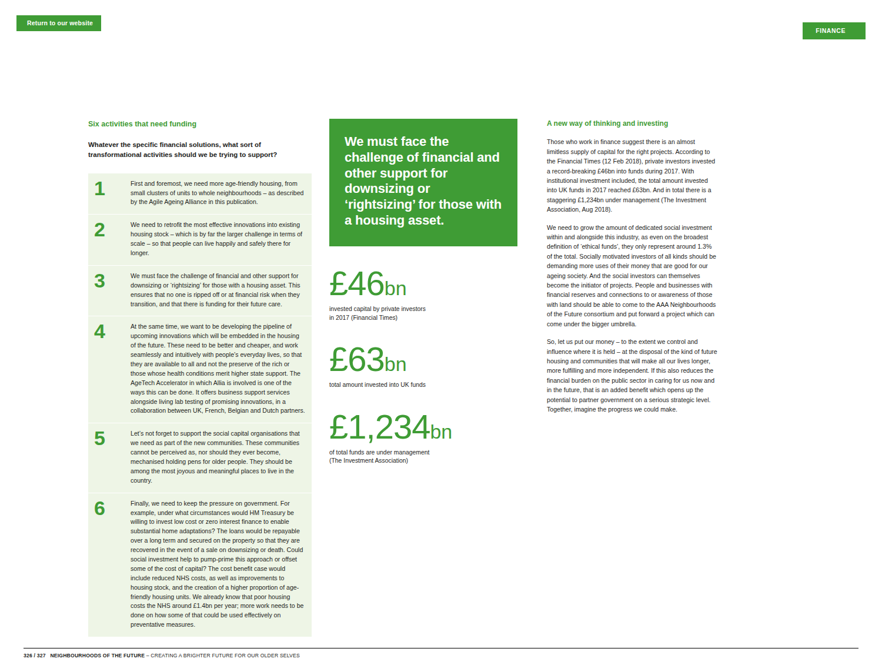Return to our website
Finance
Six activities that need funding
Whatever the specific financial solutions, what sort of transformational activities should we be trying to support?
| 1 | First and foremost, we need more age-friendly housing, from small clusters of units to whole neighbourhoods – as described by the Agile Ageing Alliance in this publication. |
| 2 | We need to retrofit the most effective innovations into existing housing stock – which is by far the larger challenge in terms of scale – so that people can live happily and safely there for longer. |
| 3 | We must face the challenge of financial and other support for downsizing or ‘rightsizing’ for those with a housing asset. This ensures that no one is ripped off or at financial risk when they transition, and that there is funding for their future care. |
| 4 | At the same time, we want to be developing the pipeline of upcoming innovations which will be embedded in the housing of the future. These need to be better and cheaper, and work seamlessly and intuitively with people’s everyday lives, so that they are available to all and not the preserve of the rich or those whose health conditions merit higher state support. The AgeTech Accelerator in which Allia is involved is one of the ways this can be done. It offers business support services alongside living lab testing of promising innovations, in a collaboration between UK, French, Belgian and Dutch partners. |
| 5 | Let’s not forget to support the social capital organisations that we need as part of the new communities. These communities cannot be perceived as, nor should they ever become, mechanised holding pens for older people. They should be among the most joyous and meaningful places to live in the country. |
| 6 | Finally, we need to keep the pressure on government. For example, under what circumstances would HM Treasury be willing to invest low cost or zero interest finance to enable substantial home adaptations? The loans would be repayable over a long term and secured on the property so that they are recovered in the event of a sale on downsizing or death. Could social investment help to pump-prime this approach or offset some of the cost of capital? The cost benefit case would include reduced NHS costs, as well as improvements to housing stock, and the creation of a higher proportion of age-friendly housing units. We already know that poor housing costs the NHS around £1.4bn per year; more work needs to be done on how some of that could be used effectively on preventative measures. |
We must face the challenge of financial and other support for downsizing or ‘rightsizing’ for those with a housing asset.
£46bn
invested capital by private investors
in 2017 (Financial Times)
£63bn
total amount invested into UK funds
£1,234bn
of total funds are under management
(The Investment Association)
A new way of thinking and investing
Those who work in finance suggest there is an almost limitless supply of capital for the right projects. According to the Financial Times (12 Feb 2018), private investors invested a record-breaking £46bn into funds during 2017. With institutional investment included, the total amount invested into UK funds in 2017 reached £63bn. And in total there is a staggering £1,234bn under management (The Investment Association, Aug 2018).
We need to grow the amount of dedicated social investment within and alongside this industry, as even on the broadest definition of ‘ethical funds’, they only represent around 1.3% of the total. Socially motivated investors of all kinds should be demanding more uses of their money that are good for our ageing society. And the social investors can themselves become the initiator of projects. People and businesses with financial reserves and connections to or awareness of those with land should be able to come to the AAA Neighbourhoods of the Future consortium and put forward a project which can come under the bigger umbrella.
So, let us put our money – to the extent we control and influence where it is held – at the disposal of the kind of future housing and communities that will make all our lives longer, more fulfilling and more independent. If this also reduces the financial burden on the public sector in caring for us now and in the future, that is an added benefit which opens up the potential to partner government on a serious strategic level. Together, imagine the progress we could make.
326 / 327 NEIGHBOURHOODS OF THE FUTURE – CREATING A BRIGHTER FUTURE FOR OUR OLDER SELVES